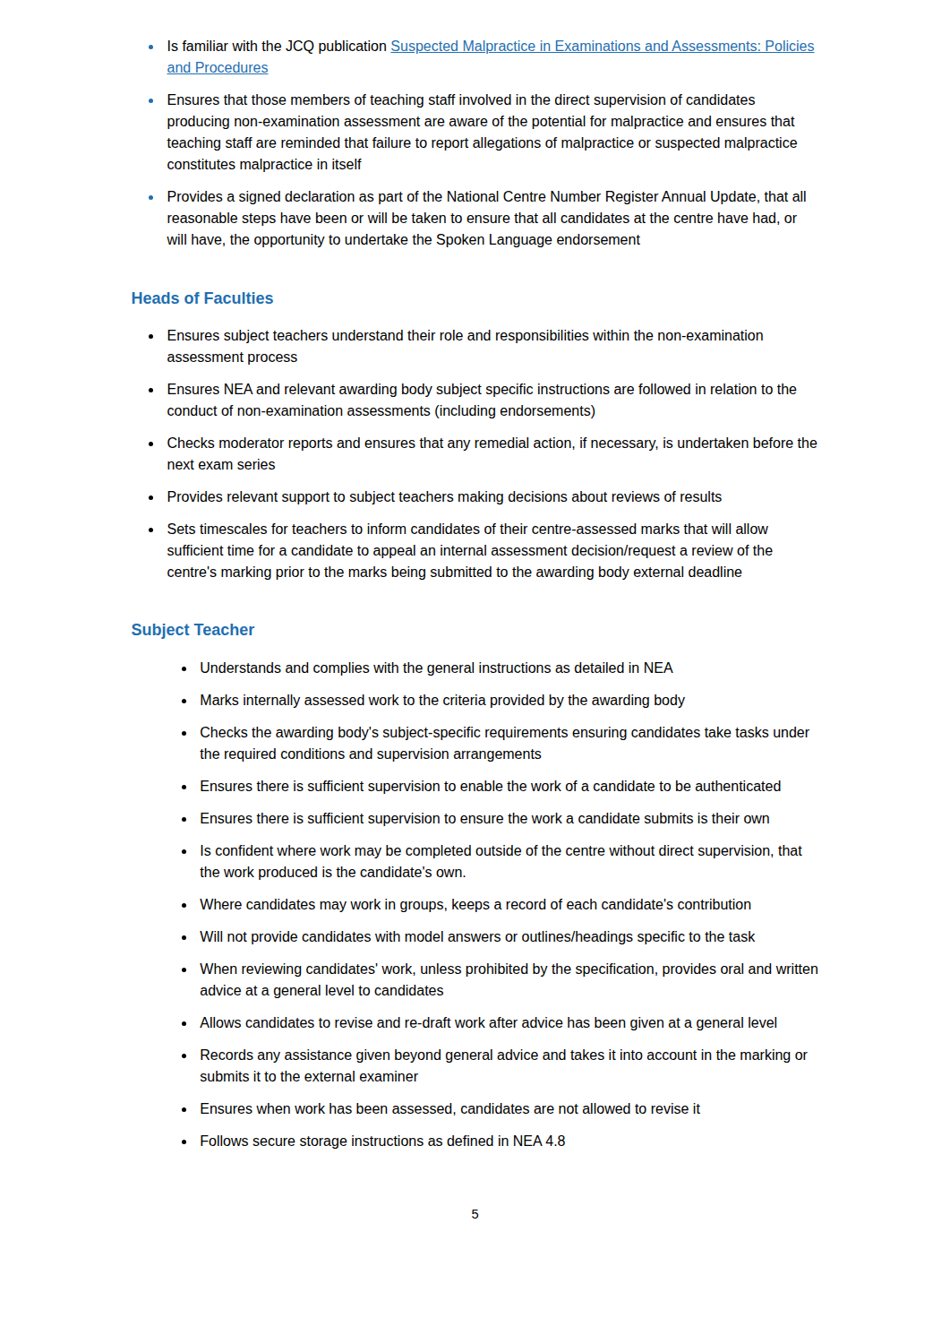Is familiar with the JCQ publication Suspected Malpractice in Examinations and Assessments: Policies and Procedures
Ensures that those members of teaching staff involved in the direct supervision of candidates producing non-examination assessment are aware of the potential for malpractice and ensures that teaching staff are reminded that failure to report allegations of malpractice or suspected malpractice constitutes malpractice in itself
Provides a signed declaration as part of the National Centre Number Register Annual Update, that all reasonable steps have been or will be taken to ensure that all candidates at the centre have had, or will have, the opportunity to undertake the Spoken Language endorsement
Heads of Faculties
Ensures subject teachers understand their role and responsibilities within the non-examination assessment process
Ensures NEA and relevant awarding body subject specific instructions are followed in relation to the conduct of non-examination assessments (including endorsements)
Checks moderator reports and ensures that any remedial action, if necessary, is undertaken before the next exam series
Provides relevant support to subject teachers making decisions about reviews of results
Sets timescales for teachers to inform candidates of their centre-assessed marks that will allow sufficient time for a candidate to appeal an internal assessment decision/request a review of the centre's marking prior to the marks being submitted to the awarding body external deadline
Subject Teacher
Understands and complies with the general instructions as detailed in NEA
Marks internally assessed work to the criteria provided by the awarding body
Checks the awarding body's subject-specific requirements ensuring candidates take tasks under the required conditions and supervision arrangements
Ensures there is sufficient supervision to enable the work of a candidate to be authenticated
Ensures there is sufficient supervision to ensure the work a candidate submits is their own
Is confident where work may be completed outside of the centre without direct supervision, that the work produced is the candidate's own.
Where candidates may work in groups, keeps a record of each candidate's contribution
Will not provide candidates with model answers or outlines/headings specific to the task
When reviewing candidates' work, unless prohibited by the specification, provides oral and written advice at a general level to candidates
Allows candidates to revise and re-draft work after advice has been given at a general level
Records any assistance given beyond general advice and takes it into account in the marking or submits it to the external examiner
Ensures when work has been assessed, candidates are not allowed to revise it
Follows secure storage instructions as defined in NEA 4.8
5